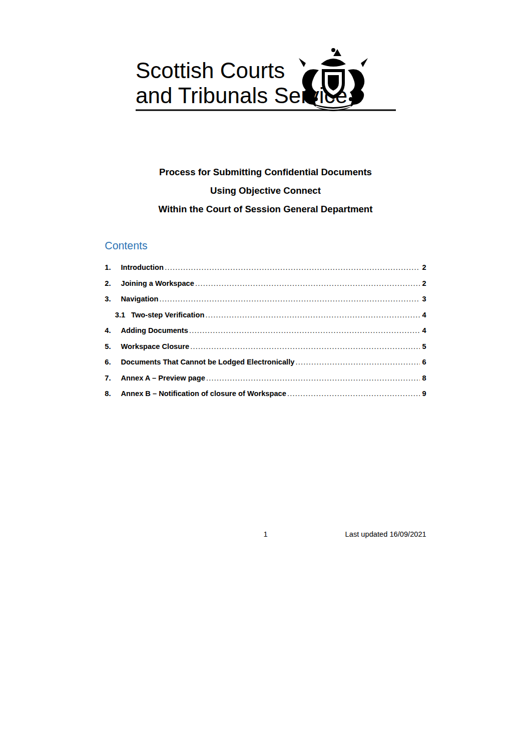Scottish Courts and Tribunals Service
Process for Submitting Confidential Documents Using Objective Connect Within the Court of Session General Department
Contents
1. Introduction ........................................................................................................................................... 2
2. Joining a Workspace ....................................................................................................................... 2
3. Navigation ............................................................................................................................................. 3
3.1 Two-step Verification ............................................................................................................. 4
4. Adding Documents ......................................................................................................................... 4
5. Workspace Closure ......................................................................................................................... 5
6. Documents That Cannot be Lodged Electronically ..................................................................... 6
7. Annex A – Preview page ....................................................................................................................... 8
8. Annex B – Notification of closure of Workspace ......................................................................... 9
1 Last updated 16/09/2021